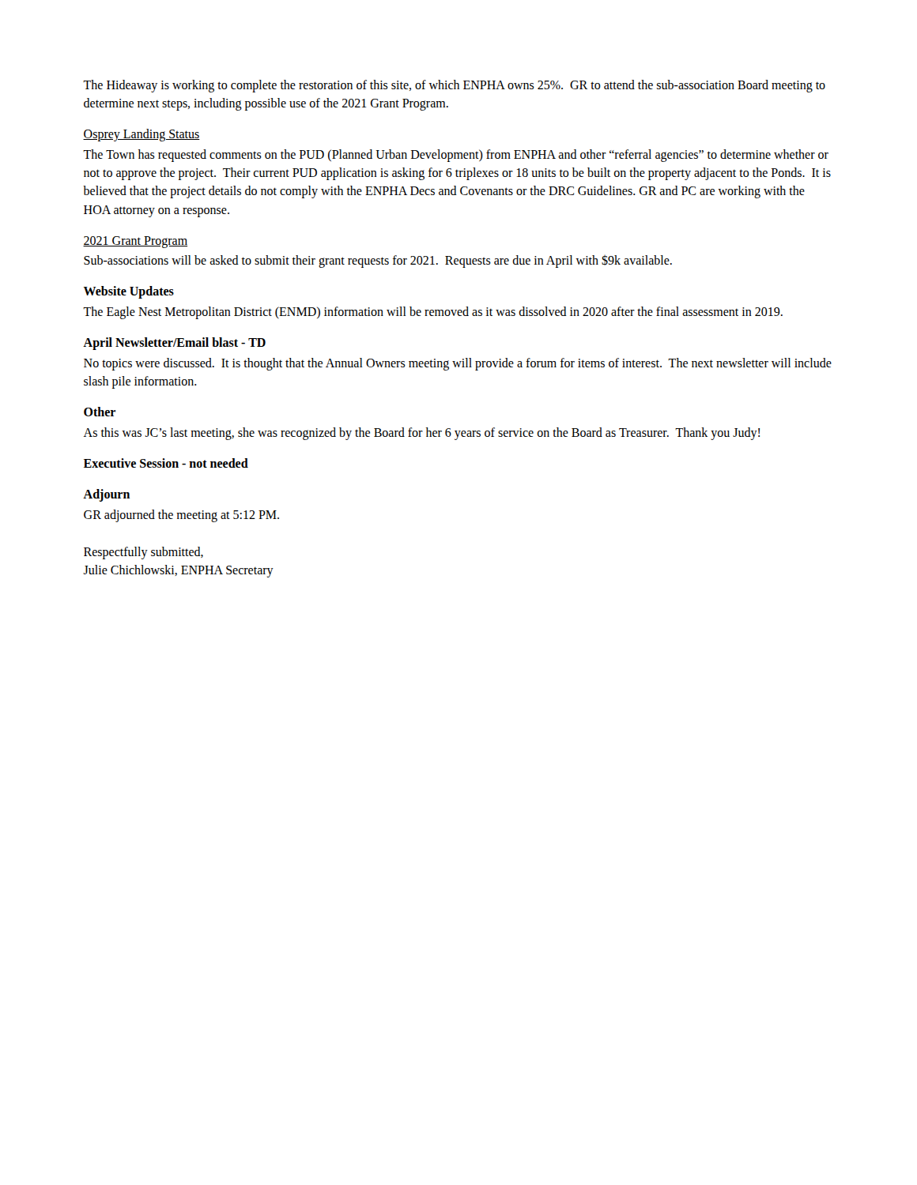The Hideaway is working to complete the restoration of this site, of which ENPHA owns 25%. GR to attend the sub-association Board meeting to determine next steps, including possible use of the 2021 Grant Program.
Osprey Landing Status
The Town has requested comments on the PUD (Planned Urban Development) from ENPHA and other “referral agencies” to determine whether or not to approve the project. Their current PUD application is asking for 6 triplexes or 18 units to be built on the property adjacent to the Ponds. It is believed that the project details do not comply with the ENPHA Decs and Covenants or the DRC Guidelines. GR and PC are working with the HOA attorney on a response.
2021 Grant Program
Sub-associations will be asked to submit their grant requests for 2021. Requests are due in April with $9k available.
Website Updates
The Eagle Nest Metropolitan District (ENMD) information will be removed as it was dissolved in 2020 after the final assessment in 2019.
April Newsletter/Email blast - TD
No topics were discussed. It is thought that the Annual Owners meeting will provide a forum for items of interest. The next newsletter will include slash pile information.
Other
As this was JC’s last meeting, she was recognized by the Board for her 6 years of service on the Board as Treasurer. Thank you Judy!
Executive Session - not needed
Adjourn
GR adjourned the meeting at 5:12 PM.
Respectfully submitted,
Julie Chichlowski, ENPHA Secretary